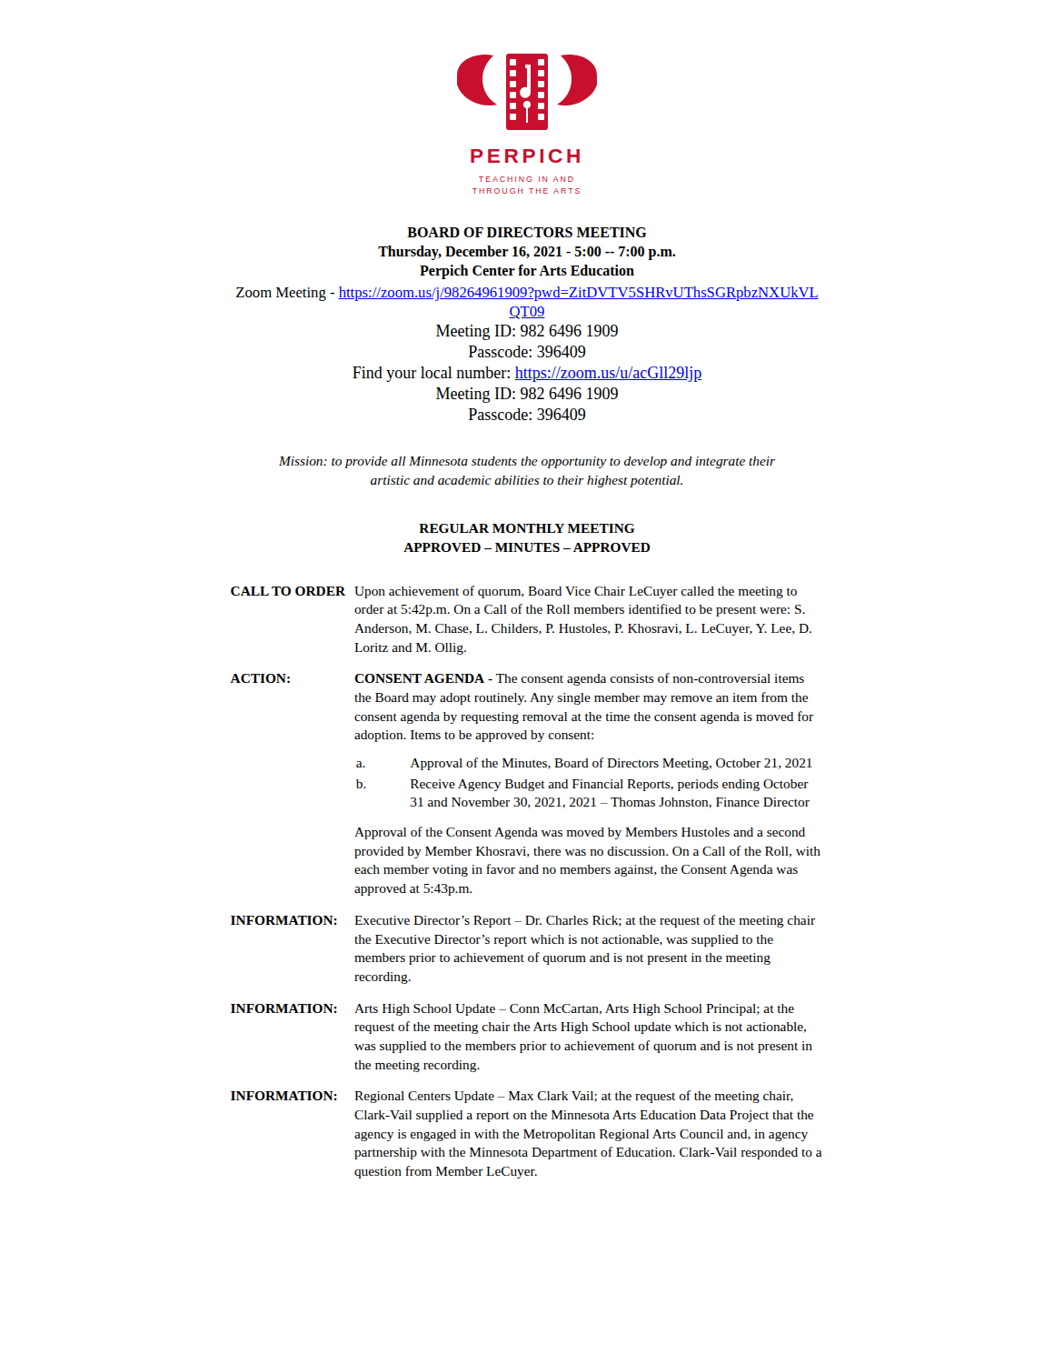PERPICH
TEACHING IN AND
THROUGH THE ARTS
BOARD OF DIRECTORS MEETING
Thursday, December 16, 2021 - 5:00 -- 7:00 p.m.
Perpich Center for Arts Education
Zoom Meeting - https://zoom.us/j/98264961909?pwd=ZitDVTV5SHRvUThsSGRpbzNXUkVLQT09
Meeting ID: 982 6496 1909
Passcode: 396409
Find your local number: https://zoom.us/u/acGll29ljp
Meeting ID: 982 6496 1909
Passcode: 396409
Mission: to provide all Minnesota students the opportunity to develop and integrate their artistic and academic abilities to their highest potential.
REGULAR MONTHLY MEETING
APPROVED – MINUTES – APPROVED
| CALL TO ORDER | Upon achievement of quorum, Board Vice Chair LeCuyer called the meeting to order at 5:42p.m. On a Call of the Roll members identified to be present were: S. Anderson, M. Chase, L. Childers, P. Hustoles, P. Khosravi, L. LeCuyer, Y. Lee, D. Loritz and M. Ollig. |
| ACTION: | CONSENT AGENDA - The consent agenda consists of non-controversial items the Board may adopt routinely. Any single member may remove an item from the consent agenda by requesting removal at the time the consent agenda is moved for adoption. Items to be approved by consent: / a. / Approval of the Minutes, Board of Directors Meeting, October 21, 2021 / / b. / Receive Agency Budget and Financial Reports, periods ending October 31 and November 30, 2021, 2021 – Thomas Johnston, Finance Director / Approval of the Consent Agenda was moved by Members Hustoles and a second provided by Member Khosravi, there was no discussion. On a Call of the Roll, with each member voting in favor and no members against, the Consent Agenda was approved at 5:43p.m. |
| INFORMATION: | Executive Director’s Report – Dr. Charles Rick; at the request of the meeting chair the Executive Director’s report which is not actionable, was supplied to the members prior to achievement of quorum and is not present in the meeting recording. |
| INFORMATION: | Arts High School Update – Conn McCartan, Arts High School Principal; at the request of the meeting chair the Arts High School update which is not actionable, was supplied to the members prior to achievement of quorum and is not present in the meeting recording. |
| INFORMATION: | Regional Centers Update – Max Clark Vail; at the request of the meeting chair, Clark-Vail supplied a report on the Minnesota Arts Education Data Project that the agency is engaged in with the Metropolitan Regional Arts Council and, in agency partnership with the Minnesota Department of Education. Clark-Vail responded to a question from Member LeCuyer. |